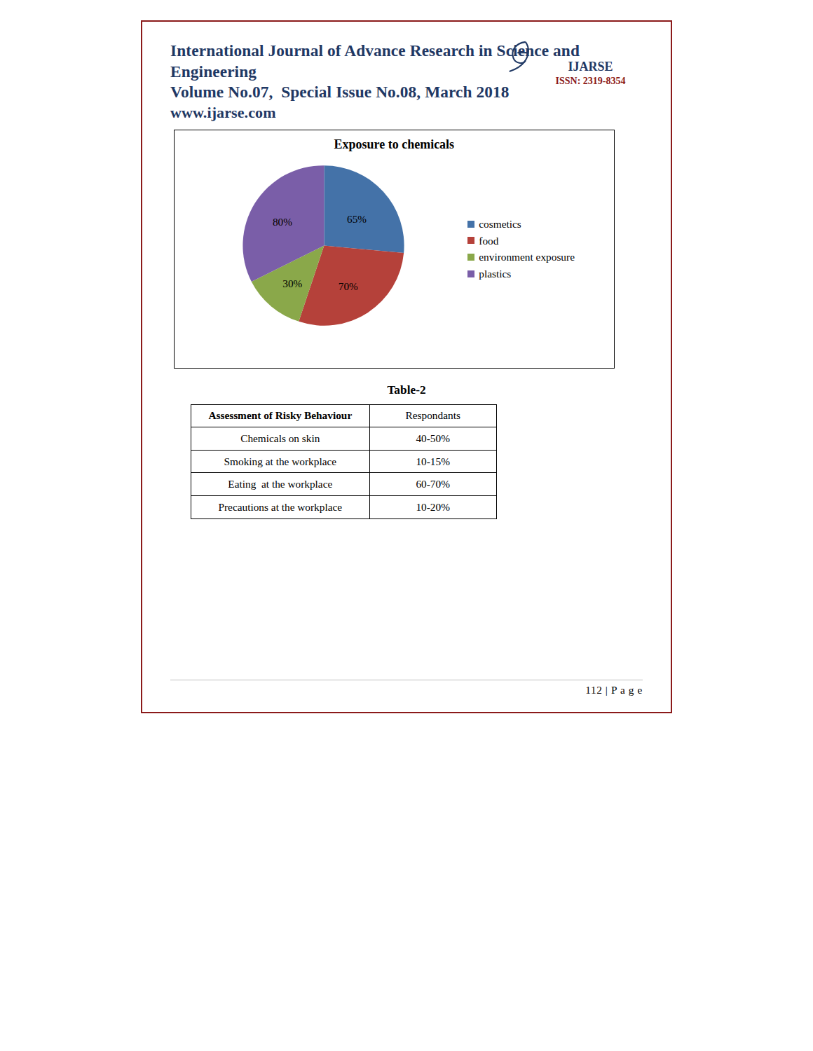International Journal of Advance Research in Science and Engineering Volume No.07, Special Issue No.08, March 2018 www.ijarse.com
IJARSE
ISSN: 2319-8354
Exposure to chemicals
65% 70% 30% 80%
cosmetics
food
environment exposure
plastics
Table-2
| Assessment of Risky Behaviour | Respondants |
| --- | --- |
| Chemicals on skin | 40-50% |
| Smoking at the workplace | 10-15% |
| Eating at the workplace | 60-70% |
| Precautions at the workplace | 10-20% |
112 | P a g e